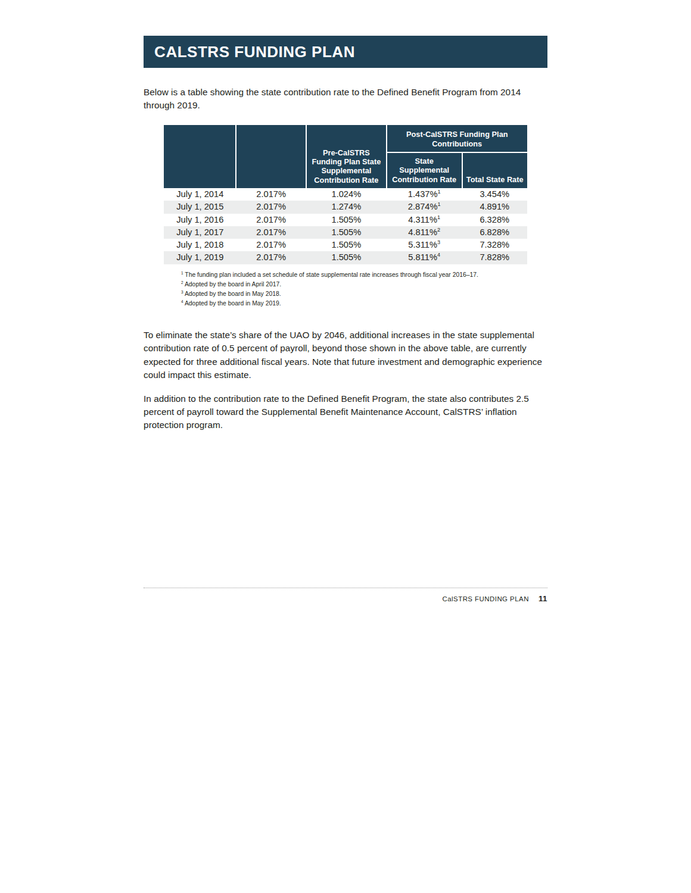CALSTRS FUNDING PLAN
Below is a table showing the state contribution rate to the Defined Benefit Program from 2014 through 2019.
| | | Pre-CalSTRS Funding Plan State Supplemental Contribution Rate | Post-CalSTRS Funding Plan Contributions |
| --- | --- | --- | --- |
| State Supplemental Contribution Rate | Total State Rate |
| July 1, 2014 | 2.017% | 1.024% | 1.437% 1 | 3.454% |
| July 1, 2015 | 2.017% | 1.274% | 2.874% 1 | 4.891% |
| July 1, 2016 | 2.017% | 1.505% | 4.311% 1 | 6.328% |
| July 1, 2017 | 2.017% | 1.505% | 4.811% 2 | 6.828% |
| July 1, 2018 | 2.017% | 1.505% | 5.311% 3 | 7.328% |
| July 1, 2019 | 2.017% | 1.505% | 5.811% 4 | 7.828% |
1 The funding plan included a set schedule of state supplemental rate increases through fiscal year 2016–17.
2 Adopted by the board in April 2017.
3 Adopted by the board in May 2018.
4 Adopted by the board in May 2019.
To eliminate the state’s share of the UAO by 2046, additional increases in the state supplemental contribution rate of 0.5 percent of payroll, beyond those shown in the above table, are currently expected for three additional fiscal years. Note that future investment and demographic experience could impact this estimate.
In addition to the contribution rate to the Defined Benefit Program, the state also contributes 2.5 percent of payroll toward the Supplemental Benefit Maintenance Account, CalSTRS’ inflation protection program.
CalSTRS FUNDING PLAN 11